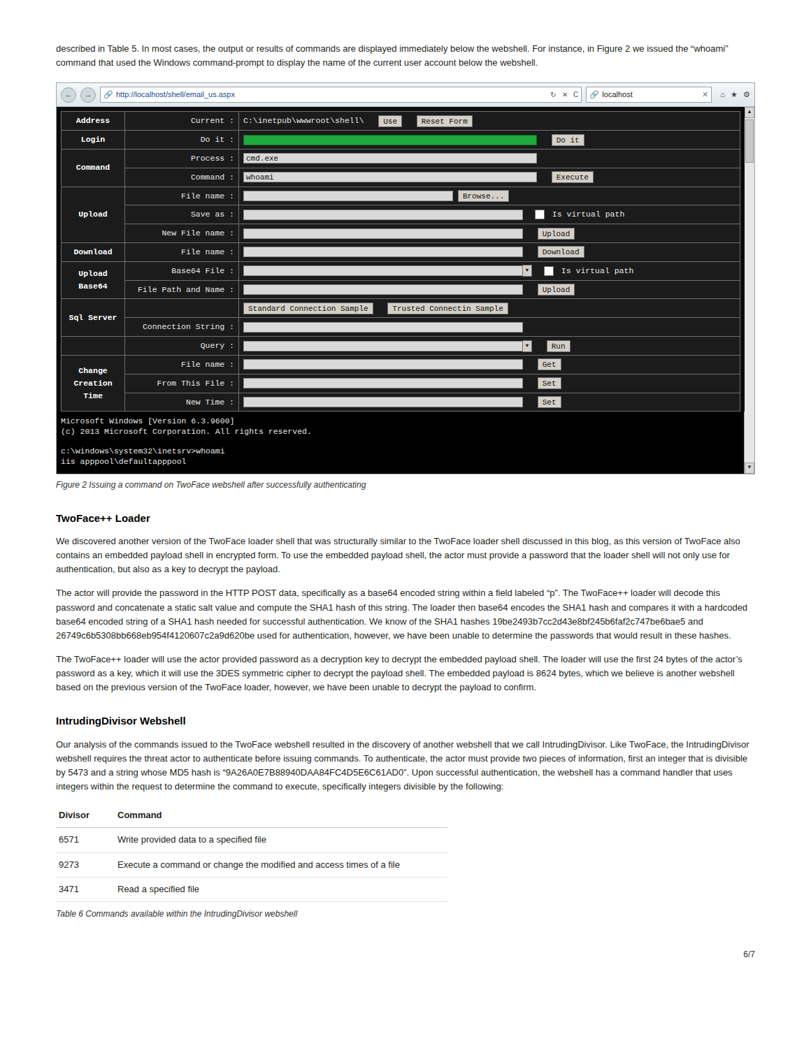described in Table 5. In most cases, the output or results of commands are displayed immediately below the webshell. For instance, in Figure 2 we issued the “whoami” command that used the Windows command-prompt to display the name of the current user account below the webshell.
←
→
🔗 http://localhost/shell/email_us.aspx ↻ ✕ C
🔗 localhost ✕
⌂ ★ ⚙
▲
▼
| Address | Current : | C:\inetpub\wwwroot\shell\ Use Reset Form |
| Login | Do it : | Do it |
| Command | Process : | cmd.exe |
| Command : | whoami Execute |
| Upload | File name : | Browse... |
| Save as : | Is virtual path |
| New File name : | Upload |
| Download | File name : | Download |
| Upload Base64 | Base64 File : | ▼ Is virtual path |
| File Path and Name : | Upload |
| Sql Server | | Standard Connection Sample Trusted Connectin Sample |
| Connection String : | |
| | Query : | ▼ Run |
| Change Creation Time | File name : | Get |
| From This File : | Set |
| New Time : | Set |
Microsoft Windows [Version 6.3.9600] (c) 2013 Microsoft Corporation. All rights reserved. c:\windows\system32\inetsrv>whoami iis apppool\defaultapppool
Figure 2 Issuing a command on TwoFace webshell after successfully authenticating
TwoFace++ Loader
We discovered another version of the TwoFace loader shell that was structurally similar to the TwoFace loader shell discussed in this blog, as this version of TwoFace also contains an embedded payload shell in encrypted form. To use the embedded payload shell, the actor must provide a password that the loader shell will not only use for authentication, but also as a key to decrypt the payload.
The actor will provide the password in the HTTP POST data, specifically as a base64 encoded string within a field labeled “p”. The TwoFace++ loader will decode this password and concatenate a static salt value and compute the SHA1 hash of this string. The loader then base64 encodes the SHA1 hash and compares it with a hardcoded base64 encoded string of a SHA1 hash needed for successful authentication. We know of the SHA1 hashes 19be2493b7cc2d43e8bf245b6faf2c747be6bae5 and 26749c6b5308bb668eb954f4120607c2a9d620be used for authentication, however, we have been unable to determine the passwords that would result in these hashes.
The TwoFace++ loader will use the actor provided password as a decryption key to decrypt the embedded payload shell. The loader will use the first 24 bytes of the actor’s password as a key, which it will use the 3DES symmetric cipher to decrypt the payload shell. The embedded payload is 8624 bytes, which we believe is another webshell based on the previous version of the TwoFace loader, however, we have been unable to decrypt the payload to confirm.
IntrudingDivisor Webshell
Our analysis of the commands issued to the TwoFace webshell resulted in the discovery of another webshell that we call IntrudingDivisor. Like TwoFace, the IntrudingDivisor webshell requires the threat actor to authenticate before issuing commands. To authenticate, the actor must provide two pieces of information, first an integer that is divisible by 5473 and a string whose MD5 hash is “9A26A0E7B88940DAA84FC4D5E6C61AD0”. Upon successful authentication, the webshell has a command handler that uses integers within the request to determine the command to execute, specifically integers divisible by the following:
| Divisor | Command |
| --- | --- |
| 6571 | Write provided data to a specified file |
| 9273 | Execute a command or change the modified and access times of a file |
| 3471 | Read a specified file |
Table 6 Commands available within the IntrudingDivisor webshell
6/7